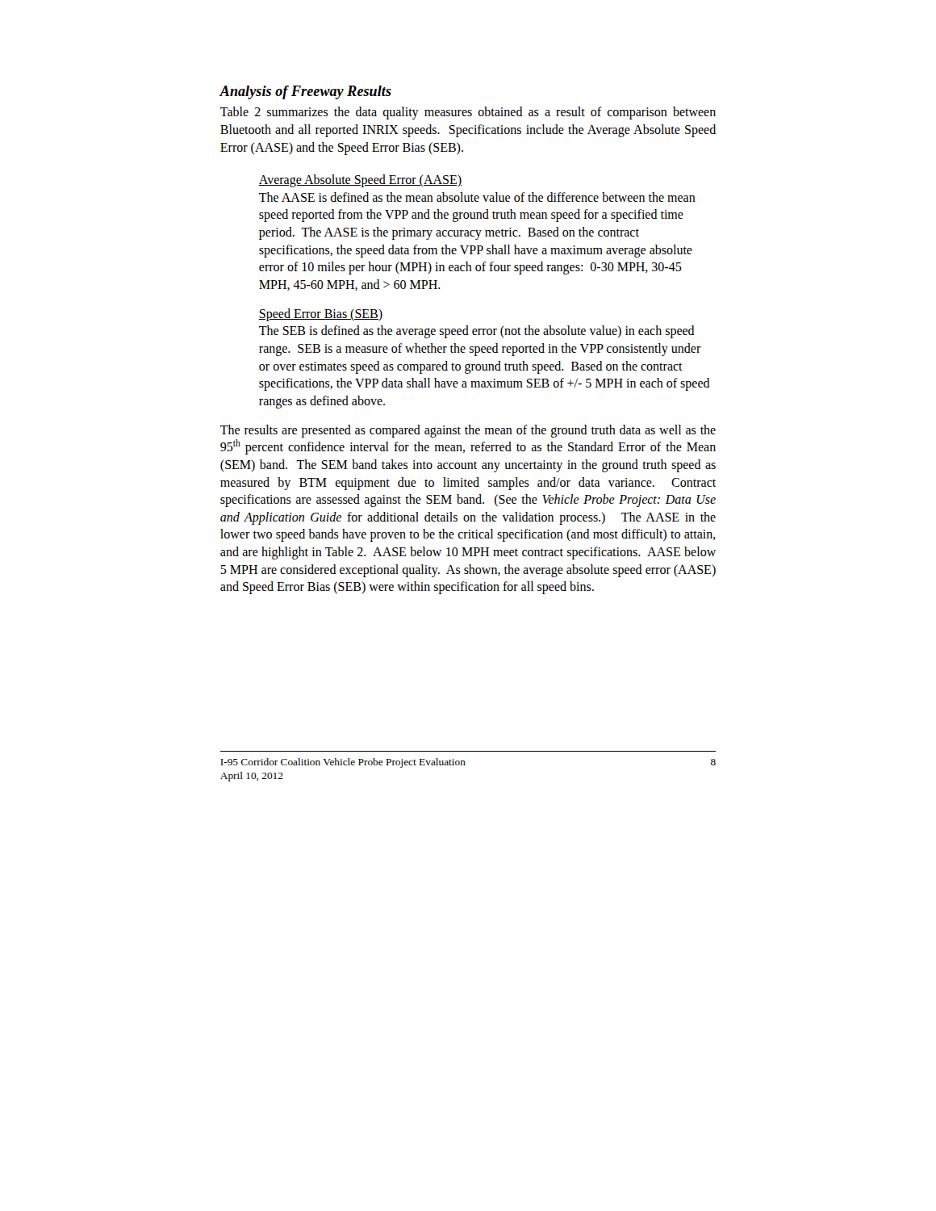Analysis of Freeway Results
Table 2 summarizes the data quality measures obtained as a result of comparison between Bluetooth and all reported INRIX speeds. Specifications include the Average Absolute Speed Error (AASE) and the Speed Error Bias (SEB).
Average Absolute Speed Error (AASE)
The AASE is defined as the mean absolute value of the difference between the mean speed reported from the VPP and the ground truth mean speed for a specified time period. The AASE is the primary accuracy metric. Based on the contract specifications, the speed data from the VPP shall have a maximum average absolute error of 10 miles per hour (MPH) in each of four speed ranges: 0-30 MPH, 30-45 MPH, 45-60 MPH, and > 60 MPH.
Speed Error Bias (SEB)
The SEB is defined as the average speed error (not the absolute value) in each speed range. SEB is a measure of whether the speed reported in the VPP consistently under or over estimates speed as compared to ground truth speed. Based on the contract specifications, the VPP data shall have a maximum SEB of +/- 5 MPH in each of speed ranges as defined above.
The results are presented as compared against the mean of the ground truth data as well as the 95th percent confidence interval for the mean, referred to as the Standard Error of the Mean (SEM) band. The SEM band takes into account any uncertainty in the ground truth speed as measured by BTM equipment due to limited samples and/or data variance. Contract specifications are assessed against the SEM band. (See the Vehicle Probe Project: Data Use and Application Guide for additional details on the validation process.) The AASE in the lower two speed bands have proven to be the critical specification (and most difficult) to attain, and are highlight in Table 2. AASE below 10 MPH meet contract specifications. AASE below 5 MPH are considered exceptional quality. As shown, the average absolute speed error (AASE) and Speed Error Bias (SEB) were within specification for all speed bins.
I-95 Corridor Coalition Vehicle Probe Project Evaluation
April 10, 2012
8